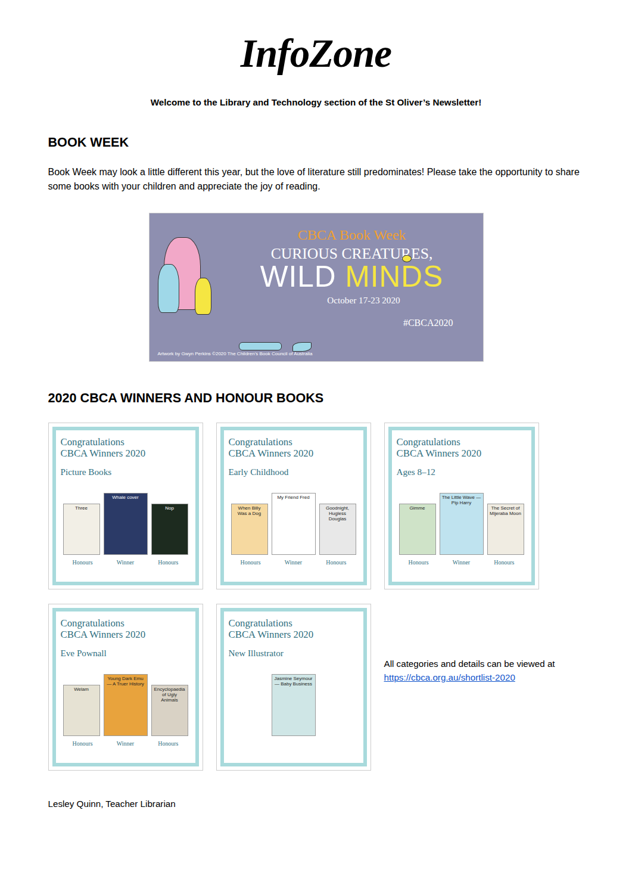InfoZone
Welcome to the Library and Technology section of the St Oliver’s Newsletter!
BOOK WEEK
Book Week may look a little different this year, but the love of literature still predominates! Please take the opportunity to share some books with your children and appreciate the joy of reading.
CBCA Book Week
CURIOUS CREATURES,
WILD MINDS
October 17-23 2020
#CBCA2020
Artwork by Gwyn Perkins ©2020 The Children’s Book Council of Australia
2020 CBCA WINNERS AND HONOUR BOOKS
Congratulations
CBCA Winners 2020
Picture Books
Three
Whale cover
Nop
Honours Winner Honours
Congratulations
CBCA Winners 2020
Early Childhood
When Billy Was a Dog
My Friend Fred
Goodnight, Hugless Douglas
Honours Winner Honours
Congratulations
CBCA Winners 2020
Ages 8–12
Gimme
The Little Wave — Pip Harry
The Secret of Mijeraba Moon
Honours Winner Honours
Congratulations
CBCA Winners 2020
Eve Pownall
Welam
Young Dark Emu — A Truer History
Encyclopaedia of Ugly Animals
Honours Winner Honours
Congratulations
CBCA Winners 2020
New Illustrator
Jasmine Seymour — Baby Business
All categories and details can be viewed at
https://cbca.org.au/shortlist-2020
Lesley Quinn, Teacher Librarian